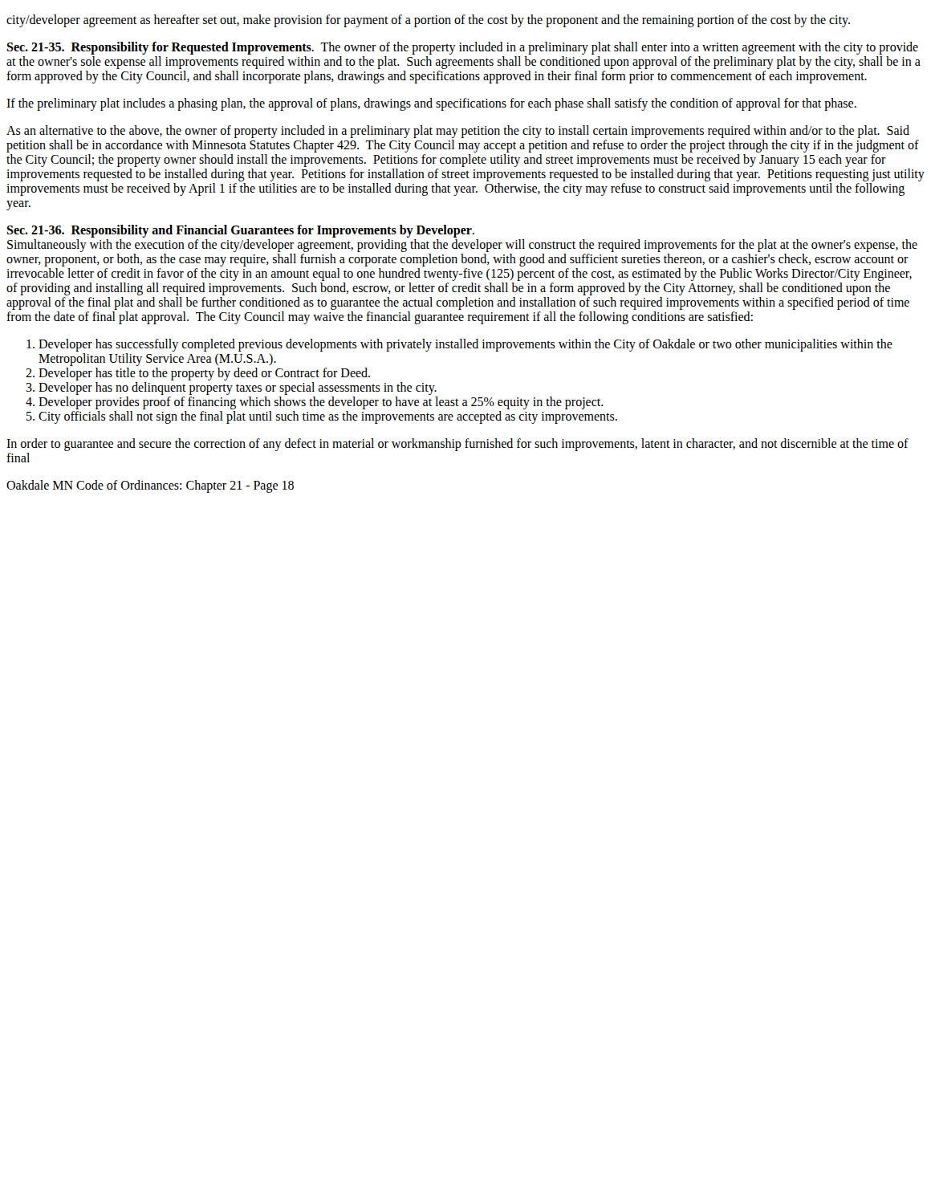city/developer agreement as hereafter set out, make provision for payment of a portion of the cost by the proponent and the remaining portion of the cost by the city.
Sec. 21-35. Responsibility for Requested Improvements. The owner of the property included in a preliminary plat shall enter into a written agreement with the city to provide at the owner's sole expense all improvements required within and to the plat. Such agreements shall be conditioned upon approval of the preliminary plat by the city, shall be in a form approved by the City Council, and shall incorporate plans, drawings and specifications approved in their final form prior to commencement of each improvement.
If the preliminary plat includes a phasing plan, the approval of plans, drawings and specifications for each phase shall satisfy the condition of approval for that phase.
As an alternative to the above, the owner of property included in a preliminary plat may petition the city to install certain improvements required within and/or to the plat. Said petition shall be in accordance with Minnesota Statutes Chapter 429. The City Council may accept a petition and refuse to order the project through the city if in the judgment of the City Council; the property owner should install the improvements. Petitions for complete utility and street improvements must be received by January 15 each year for improvements requested to be installed during that year. Petitions for installation of street improvements requested to be installed during that year. Petitions requesting just utility improvements must be received by April 1 if the utilities are to be installed during that year. Otherwise, the city may refuse to construct said improvements until the following year.
Sec. 21-36. Responsibility and Financial Guarantees for Improvements by Developer.
Simultaneously with the execution of the city/developer agreement, providing that the developer will construct the required improvements for the plat at the owner's expense, the owner, proponent, or both, as the case may require, shall furnish a corporate completion bond, with good and sufficient sureties thereon, or a cashier's check, escrow account or irrevocable letter of credit in favor of the city in an amount equal to one hundred twenty-five (125) percent of the cost, as estimated by the Public Works Director/City Engineer, of providing and installing all required improvements. Such bond, escrow, or letter of credit shall be in a form approved by the City Attorney, shall be conditioned upon the approval of the final plat and shall be further conditioned as to guarantee the actual completion and installation of such required improvements within a specified period of time from the date of final plat approval. The City Council may waive the financial guarantee requirement if all the following conditions are satisfied:
Developer has successfully completed previous developments with privately installed improvements within the City of Oakdale or two other municipalities within the Metropolitan Utility Service Area (M.U.S.A.).
Developer has title to the property by deed or Contract for Deed.
Developer has no delinquent property taxes or special assessments in the city.
Developer provides proof of financing which shows the developer to have at least a 25% equity in the project.
City officials shall not sign the final plat until such time as the improvements are accepted as city improvements.
In order to guarantee and secure the correction of any defect in material or workmanship furnished for such improvements, latent in character, and not discernible at the time of final
Oakdale MN Code of Ordinances: Chapter 21 - Page 18